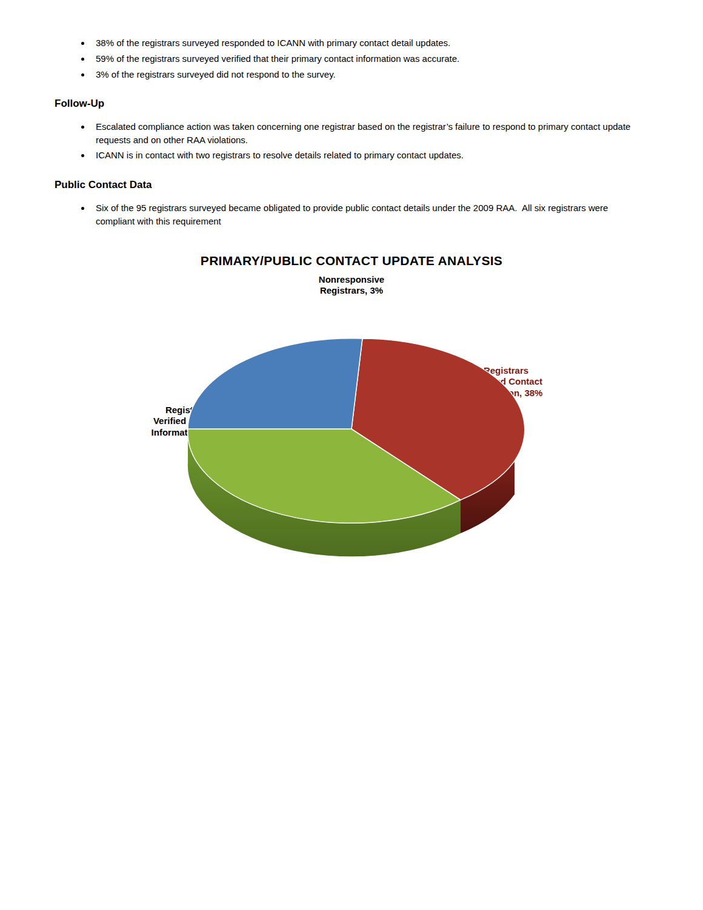38% of the registrars surveyed responded to ICANN with primary contact detail updates.
59% of the registrars surveyed verified that their primary contact information was accurate.
3% of the registrars surveyed did not respond to the survey.
Follow-Up
Escalated compliance action was taken concerning one registrar based on the registrar’s failure to respond to primary contact update requests and on other RAA violations.
ICANN is in contact with two registrars to resolve details related to primary contact updates.
Public Contact Data
Six of the 95 registrars surveyed became obligated to provide public contact details under the 2009 RAA. All six registrars were compliant with this requirement
PRIMARY/PUBLIC CONTACT UPDATE ANALYSIS
Nonresponsive
Registrars, 3%
Registrars
Updated Contact
Information, 38%
Registrars
Verified Contact
Information, 59%